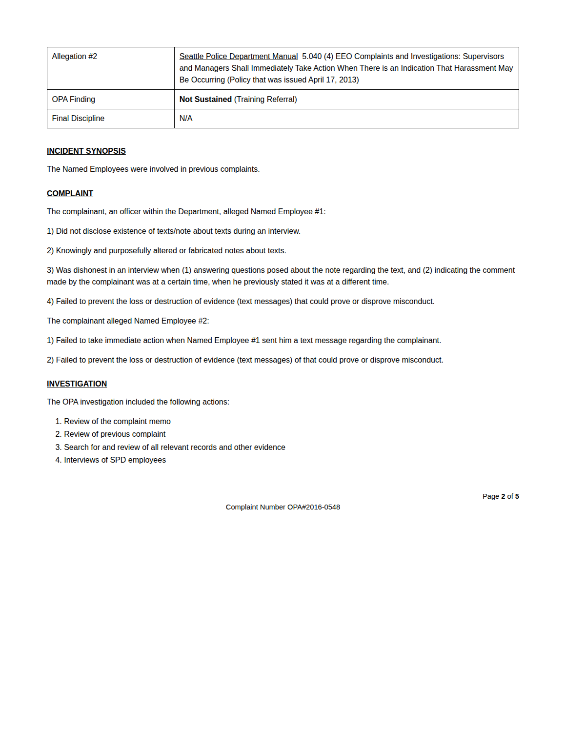| Allegation #2 | Seattle Police Department Manual 5.040 (4) EEO Complaints and Investigations: Supervisors and Managers Shall Immediately Take Action When There is an Indication That Harassment May Be Occurring (Policy that was issued April 17, 2013) |
| OPA Finding | Not Sustained (Training Referral) |
| Final Discipline | N/A |
INCIDENT SYNOPSIS
The Named Employees were involved in previous complaints.
COMPLAINT
The complainant, an officer within the Department, alleged Named Employee #1:
1) Did not disclose existence of texts/note about texts during an interview.
2) Knowingly and purposefully altered or fabricated notes about texts.
3) Was dishonest in an interview when (1) answering questions posed about the note regarding the text, and (2) indicating the comment made by the complainant was at a certain time, when he previously stated it was at a different time.
4) Failed to prevent the loss or destruction of evidence (text messages) that could prove or disprove misconduct.
The complainant alleged Named Employee #2:
1) Failed to take immediate action when Named Employee #1 sent him a text message regarding the complainant.
2) Failed to prevent the loss or destruction of evidence (text messages) of that could prove or disprove misconduct.
INVESTIGATION
The OPA investigation included the following actions:
Review of the complaint memo
Review of previous complaint
Search for and review of all relevant records and other evidence
Interviews of SPD employees
Page 2 of 5
Complaint Number OPA#2016-0548